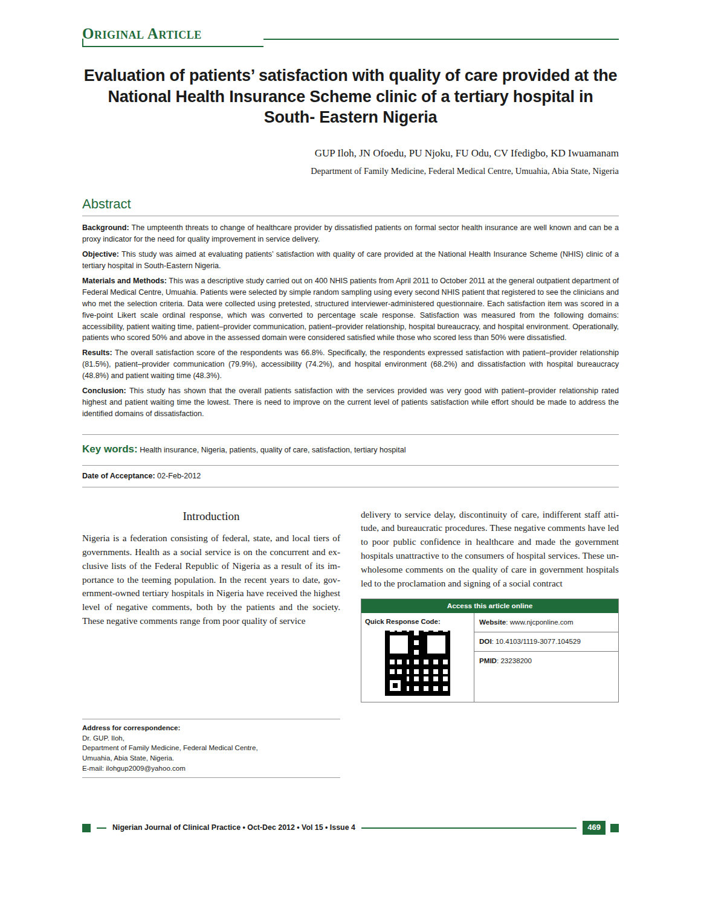Original Article
Evaluation of patients’ satisfaction with quality of care provided at the National Health Insurance Scheme clinic of a tertiary hospital in South- Eastern Nigeria
GUP Iloh, JN Ofoedu, PU Njoku, FU Odu, CV Ifedigbo, KD Iwuamanam
Department of Family Medicine, Federal Medical Centre, Umuahia, Abia State, Nigeria
Abstract
Background: The umpteenth threats to change of healthcare provider by dissatisfied patients on formal sector health insurance are well known and can be a proxy indicator for the need for quality improvement in service delivery.
Objective: This study was aimed at evaluating patients’ satisfaction with quality of care provided at the National Health Insurance Scheme (NHIS) clinic of a tertiary hospital in South-Eastern Nigeria.
Materials and Methods: This was a descriptive study carried out on 400 NHIS patients from April 2011 to October 2011 at the general outpatient department of Federal Medical Centre, Umuahia. Patients were selected by simple random sampling using every second NHIS patient that registered to see the clinicians and who met the selection criteria. Data were collected using pretested, structured interviewer-administered questionnaire. Each satisfaction item was scored in a five-point Likert scale ordinal response, which was converted to percentage scale response. Satisfaction was measured from the following domains: accessibility, patient waiting time, patient–provider communication, patient–provider relationship, hospital bureaucracy, and hospital environment. Operationally, patients who scored 50% and above in the assessed domain were considered satisfied while those who scored less than 50% were dissatisfied.
Results: The overall satisfaction score of the respondents was 66.8%. Specifically, the respondents expressed satisfaction with patient–provider relationship (81.5%), patient–provider communication (79.9%), accessibility (74.2%), and hospital environment (68.2%) and dissatisfaction with hospital bureaucracy (48.8%) and patient waiting time (48.3%).
Conclusion: This study has shown that the overall patients satisfaction with the services provided was very good with patient–provider relationship rated highest and patient waiting time the lowest. There is need to improve on the current level of patients satisfaction while effort should be made to address the identified domains of dissatisfaction.
Key words: Health insurance, Nigeria, patients, quality of care, satisfaction, tertiary hospital
Date of Acceptance: 02-Feb-2012
Introduction
Nigeria is a federation consisting of federal, state, and local tiers of governments. Health as a social service is on the concurrent and exclusive lists of the Federal Republic of Nigeria as a result of its importance to the teeming population. In the recent years to date, government-owned tertiary hospitals in Nigeria have received the highest level of negative comments, both by the patients and the society. These negative comments range from poor quality of service
Address for correspondence:
Dr. GUP. Iloh,
Department of Family Medicine, Federal Medical Centre,
Umuahia, Abia State, Nigeria.
E-mail: ilohgup2009@yahoo.com
delivery to service delay, discontinuity of care, indifferent staff attitude, and bureaucratic procedures. These negative comments have led to poor public confidence in healthcare and made the government hospitals unattractive to the consumers of hospital services. These unwholesome comments on the quality of care in government hospitals led to the proclamation and signing of a social contract
Access this article online
Quick Response Code:
Website: www.njcponline.com
DOI: 10.4103/1119-3077.104529
PMID: 23238200
Nigerian Journal of Clinical Practice • Oct-Dec 2012 • Vol 15 • Issue 4
469